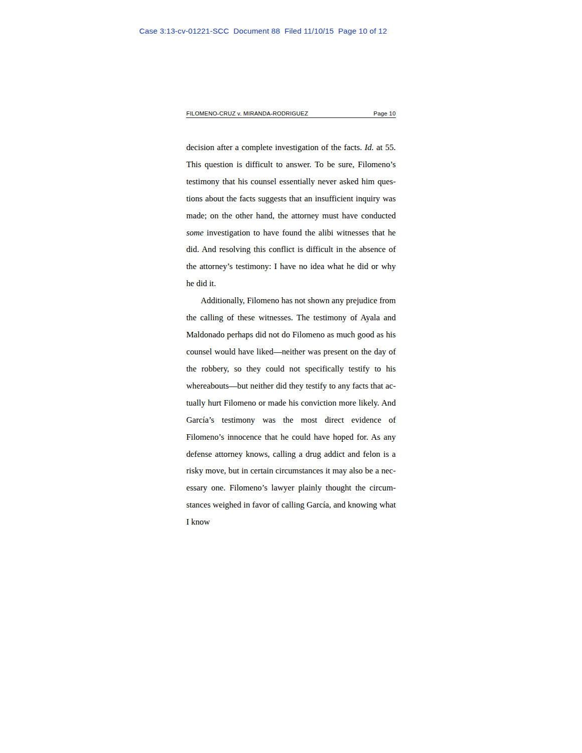Case 3:13-cv-01221-SCC Document 88 Filed 11/10/15 Page 10 of 12
FILOMENO-CRUZ v. MIRANDA-RODRIGUEZ
Page 10
decision after a complete investigation of the facts. Id. at 55. This question is difficult to answer. To be sure, Filomeno’s testimony that his counsel essentially never asked him questions about the facts suggests that an insufficient inquiry was made; on the other hand, the attorney must have conducted some investigation to have found the alibi witnesses that he did. And resolving this conflict is difficult in the absence of the attorney’s testimony: I have no idea what he did or why he did it.
Additionally, Filomeno has not shown any prejudice from the calling of these witnesses. The testimony of Ayala and Maldonado perhaps did not do Filomeno as much good as his counsel would have liked—neither was present on the day of the robbery, so they could not specifically testify to his whereabouts—but neither did they testify to any facts that actually hurt Filomeno or made his conviction more likely. And García’s testimony was the most direct evidence of Filomeno’s innocence that he could have hoped for. As any defense attorney knows, calling a drug addict and felon is a risky move, but in certain circumstances it may also be a necessary one. Filomeno’s lawyer plainly thought the circumstances weighed in favor of calling García, and knowing what I know